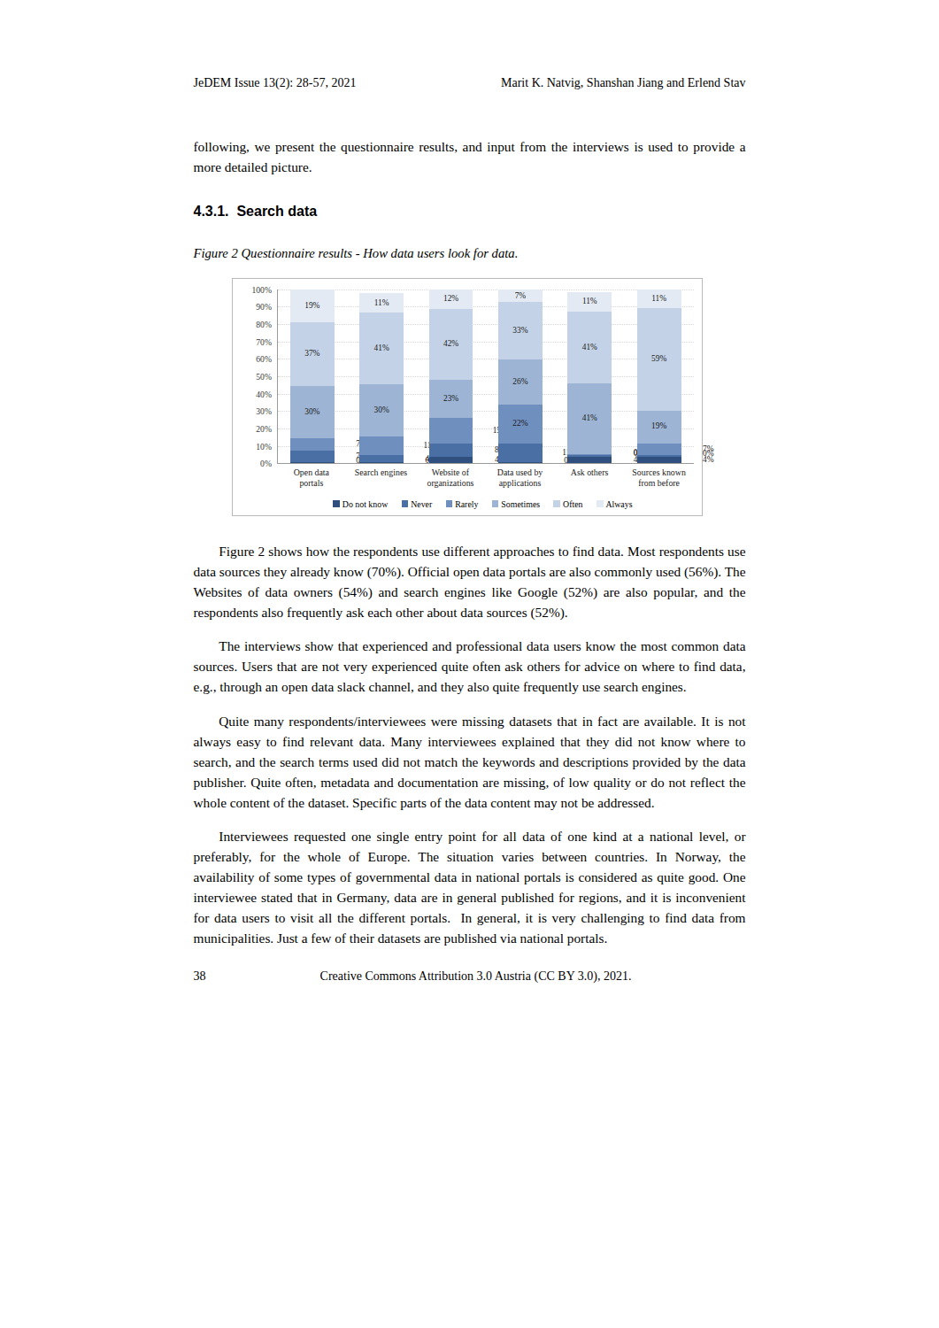JeDEM Issue 13(2): 28-57, 2021
Marit K. Natvig, Shanshan Jiang and Erlend Stav
following, we present the questionnaire results, and input from the interviews is used to provide a more detailed picture.
4.3.1. Search data
Figure 2 Questionnaire results - How data users look for data.
100% 90% 80% 70% 60% 50% 40% 30% 20% 10% 0%
19%
37%
30%
7%
7%
0%
11%
41%
30%
11%
4%
0%
12%
42%
23%
15%
8%
4%
7%
33%
26%
22%
11%
0%
11%
41%
41%
0%
0%
4%
11%
59%
19%
7%
0%
4%
Open data portals
Search engines
Website of organizations
Data used by applications
Ask others
Sources known from before
Do not know Never Rarely Sometimes Often Always
Figure 2 shows how the respondents use different approaches to find data. Most respondents use data sources they already know (70%). Official open data portals are also commonly used (56%). The Websites of data owners (54%) and search engines like Google (52%) are also popular, and the respondents also frequently ask each other about data sources (52%).
The interviews show that experienced and professional data users know the most common data sources. Users that are not very experienced quite often ask others for advice on where to find data, e.g., through an open data slack channel, and they also quite frequently use search engines.
Quite many respondents/interviewees were missing datasets that in fact are available. It is not always easy to find relevant data. Many interviewees explained that they did not know where to search, and the search terms used did not match the keywords and descriptions provided by the data publisher. Quite often, metadata and documentation are missing, of low quality or do not reflect the whole content of the dataset. Specific parts of the data content may not be addressed.
Interviewees requested one single entry point for all data of one kind at a national level, or preferably, for the whole of Europe. The situation varies between countries. In Norway, the availability of some types of governmental data in national portals is considered as quite good. One interviewee stated that in Germany, data are in general published for regions, and it is inconvenient for data users to visit all the different portals. In general, it is very challenging to find data from municipalities. Just a few of their datasets are published via national portals.
38
Creative Commons Attribution 3.0 Austria (CC BY 3.0), 2021.